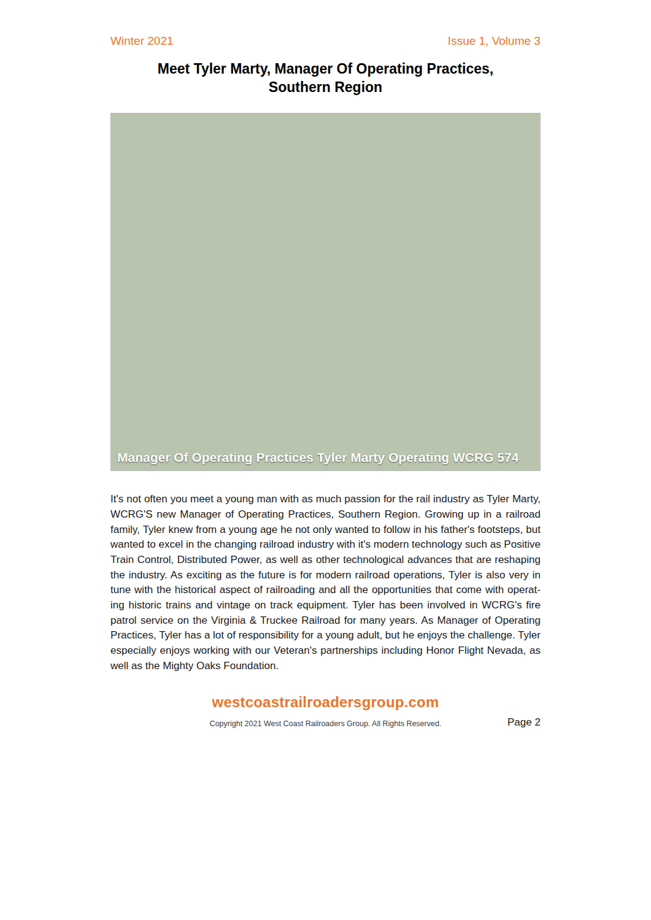Winter 2021 Issue 1, Volume 3
Meet Tyler Marty, Manager Of Operating Practices,
Southern Region
Manager Of Operating Practices Tyler Marty Operating WCRG 574
It's not often you meet a young man with as much passion for the rail industry as Tyler Marty, WCRG'S new Manager of Operating Practices, Southern Region. Growing up in a railroad family, Tyler knew from a young age he not only wanted to follow in his father's footsteps, but wanted to excel in the changing railroad industry with it's modern technology such as Positive Train Control, Distributed Power, as well as other technological advances that are reshaping the industry. As exciting as the future is for modern railroad operations, Tyler is also very in tune with the historical aspect of railroading and all the opportunities that come with operating historic trains and vintage on track equipment. Tyler has been involved in WCRG's fire patrol service on the Virginia & Truckee Railroad for many years. As Manager of Operating Practices, Tyler has a lot of responsibility for a young adult, but he enjoys the challenge. Tyler especially enjoys working with our Veteran's partnerships including Honor Flight Nevada, as well as the Mighty Oaks Foundation.
westcoastrailroadersgroup.com
Copyright 2021 West Coast Railroaders Group. All Rights Reserved.
Page 2